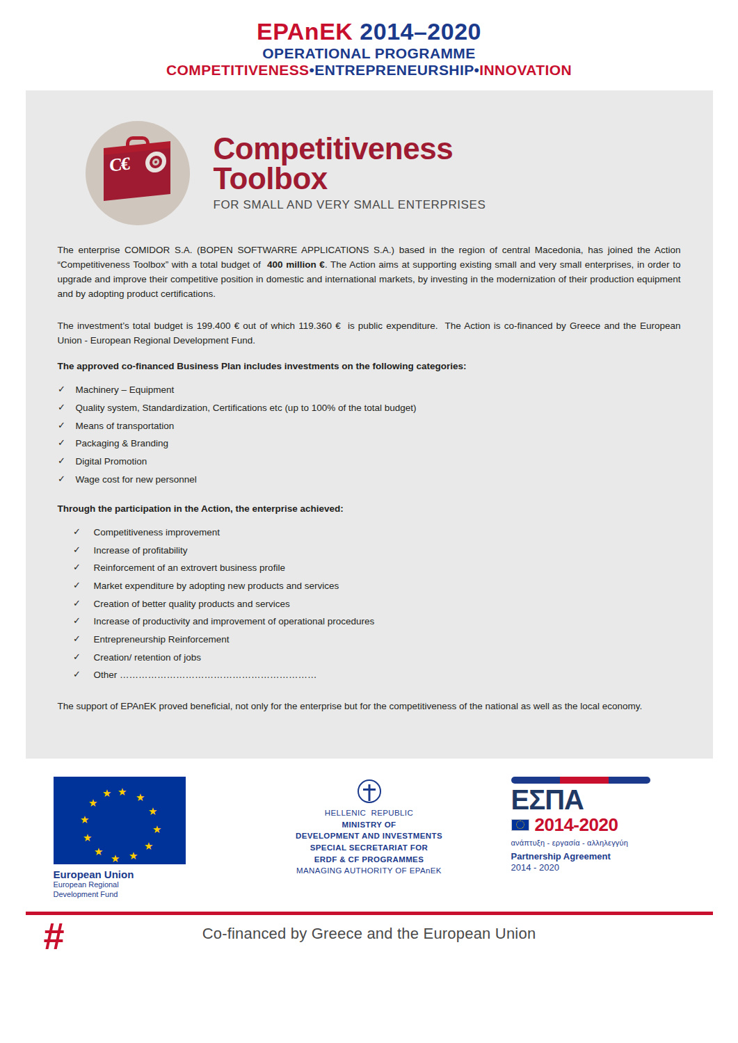EPAnEK 2014–2020
OPERATIONAL PROGRAMME
COMPETITIVENESS•ENTREPRENEURSHIP•INNOVATION
C€
Competitiveness
Toolbox
FOR SMALL AND VERY SMALL ENTERPRISES
The enterprise COMIDOR S.A. (BOPEN SOFTWARRE APPLICATIONS S.A.) based in the region of central Macedonia, has joined the Action “Competitiveness Toolbox” with a total budget of 400 million €. The Action aims at supporting existing small and very small enterprises, in order to upgrade and improve their competitive position in domestic and international markets, by investing in the modernization of their production equipment and by adopting product certifications.
The investment’s total budget is 199.400 € out of which 119.360 € is public expenditure. The Action is co-financed by Greece and the European Union - European Regional Development Fund.
The approved co-financed Business Plan includes investments on the following categories:
Machinery – Equipment
Quality system, Standardization, Certifications etc (up to 100% of the total budget)
Means of transportation
Packaging & Branding
Digital Promotion
Wage cost for new personnel
Through the participation in the Action, the enterprise achieved:
Competitiveness improvement
Increase of profitability
Reinforcement of an extrovert business profile
Market expenditure by adopting new products and services
Creation of better quality products and services
Increase of productivity and improvement of operational procedures
Entrepreneurship Reinforcement
Creation/ retention of jobs
Other ………………………………………………………
The support of EPAnEK proved beneficial, not only for the enterprise but for the competitiveness of the national as well as the local economy.
★ ★ ★ ★ ★ ★ ★ ★ ★ ★ ★ ★
European Union
European Regional
Development Fund
HELLENIC REPUBLIC
MINISTRY OF
DEVELOPMENT AND INVESTMENTS
SPECIAL SECRETARIAT FOR
ERDF & CF PROGRAMMES
MANAGING AUTHORITY OF EPAnEK
ΕΣΠΑ
2014-2020
ανάπτυξη - εργασία - αλληλεγγύη
Partnership Agreement
2014 - 2020
#
Co-financed by Greece and the European Union